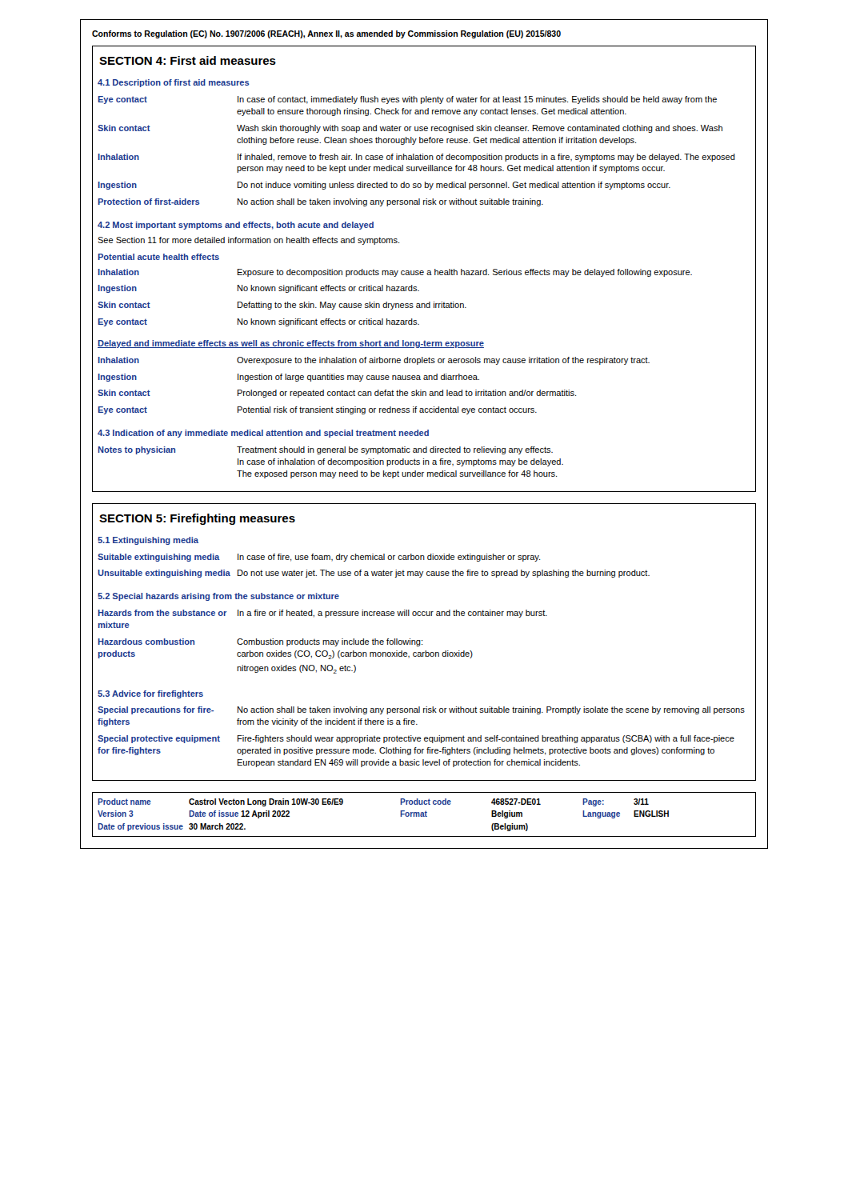Conforms to Regulation (EC) No. 1907/2006 (REACH), Annex II, as amended by Commission Regulation (EU) 2015/830
SECTION 4: First aid measures
4.1 Description of first aid measures
| Eye contact | In case of contact, immediately flush eyes with plenty of water for at least 15 minutes. Eyelids should be held away from the eyeball to ensure thorough rinsing. Check for and remove any contact lenses. Get medical attention. |
| Skin contact | Wash skin thoroughly with soap and water or use recognised skin cleanser. Remove contaminated clothing and shoes. Wash clothing before reuse. Clean shoes thoroughly before reuse. Get medical attention if irritation develops. |
| Inhalation | If inhaled, remove to fresh air. In case of inhalation of decomposition products in a fire, symptoms may be delayed. The exposed person may need to be kept under medical surveillance for 48 hours. Get medical attention if symptoms occur. |
| Ingestion | Do not induce vomiting unless directed to do so by medical personnel. Get medical attention if symptoms occur. |
| Protection of first-aiders | No action shall be taken involving any personal risk or without suitable training. |
4.2 Most important symptoms and effects, both acute and delayed
See Section 11 for more detailed information on health effects and symptoms.
Potential acute health effects
| Inhalation | Exposure to decomposition products may cause a health hazard. Serious effects may be delayed following exposure. |
| Ingestion | No known significant effects or critical hazards. |
| Skin contact | Defatting to the skin. May cause skin dryness and irritation. |
| Eye contact | No known significant effects or critical hazards. |
Delayed and immediate effects as well as chronic effects from short and long-term exposure
| Inhalation | Overexposure to the inhalation of airborne droplets or aerosols may cause irritation of the respiratory tract. |
| Ingestion | Ingestion of large quantities may cause nausea and diarrhoea. |
| Skin contact | Prolonged or repeated contact can defat the skin and lead to irritation and/or dermatitis. |
| Eye contact | Potential risk of transient stinging or redness if accidental eye contact occurs. |
4.3 Indication of any immediate medical attention and special treatment needed
| Notes to physician | Treatment should in general be symptomatic and directed to relieving any effects. In case of inhalation of decomposition products in a fire, symptoms may be delayed. The exposed person may need to be kept under medical surveillance for 48 hours. |
SECTION 5: Firefighting measures
5.1 Extinguishing media
| Suitable extinguishing media | In case of fire, use foam, dry chemical or carbon dioxide extinguisher or spray. |
| Unsuitable extinguishing media | Do not use water jet. The use of a water jet may cause the fire to spread by splashing the burning product. |
5.2 Special hazards arising from the substance or mixture
| Hazards from the substance or mixture | In a fire or if heated, a pressure increase will occur and the container may burst. |
| Hazardous combustion products | Combustion products may include the following: carbon oxides (CO, CO 2 ) (carbon monoxide, carbon dioxide) nitrogen oxides (NO, NO 2 etc.) |
5.3 Advice for firefighters
| Special precautions for fire-fighters | No action shall be taken involving any personal risk or without suitable training. Promptly isolate the scene by removing all persons from the vicinity of the incident if there is a fire. |
| Special protective equipment for fire-fighters | Fire-fighters should wear appropriate protective equipment and self-contained breathing apparatus (SCBA) with a full face-piece operated in positive pressure mode. Clothing for fire-fighters (including helmets, protective boots and gloves) conforming to European standard EN 469 will provide a basic level of protection for chemical incidents. |
| Product name | Castrol Vecton Long Drain 10W-30 E6/E9 | Product code | 468527-DE01 | Page: | 3/11 |
| Version 3 | Date of issue 12 April 2022 | Format | Belgium | Language | ENGLISH |
| Date of previous issue | 30 March 2022. | | (Belgium) | | |